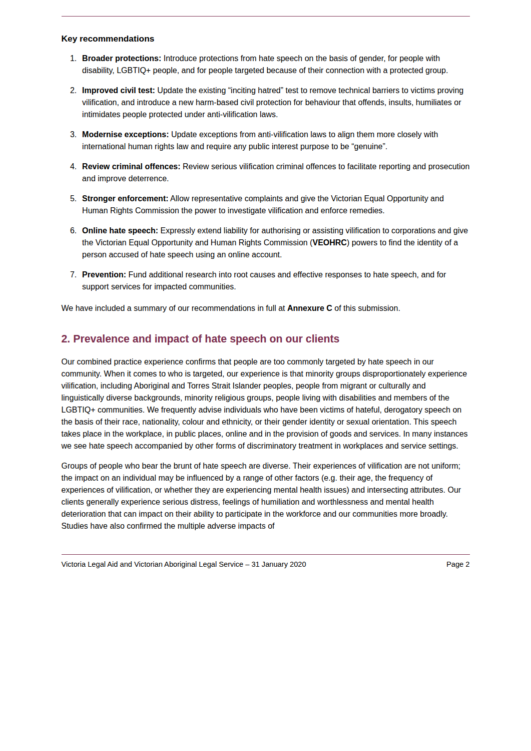Key recommendations
Broader protections: Introduce protections from hate speech on the basis of gender, for people with disability, LGBTIQ+ people, and for people targeted because of their connection with a protected group.
Improved civil test: Update the existing “inciting hatred” test to remove technical barriers to victims proving vilification, and introduce a new harm-based civil protection for behaviour that offends, insults, humiliates or intimidates people protected under anti-vilification laws.
Modernise exceptions: Update exceptions from anti-vilification laws to align them more closely with international human rights law and require any public interest purpose to be “genuine”.
Review criminal offences: Review serious vilification criminal offences to facilitate reporting and prosecution and improve deterrence.
Stronger enforcement: Allow representative complaints and give the Victorian Equal Opportunity and Human Rights Commission the power to investigate vilification and enforce remedies.
Online hate speech: Expressly extend liability for authorising or assisting vilification to corporations and give the Victorian Equal Opportunity and Human Rights Commission (VEOHRC) powers to find the identity of a person accused of hate speech using an online account.
Prevention: Fund additional research into root causes and effective responses to hate speech, and for support services for impacted communities.
We have included a summary of our recommendations in full at Annexure C of this submission.
2. Prevalence and impact of hate speech on our clients
Our combined practice experience confirms that people are too commonly targeted by hate speech in our community. When it comes to who is targeted, our experience is that minority groups disproportionately experience vilification, including Aboriginal and Torres Strait Islander peoples, people from migrant or culturally and linguistically diverse backgrounds, minority religious groups, people living with disabilities and members of the LGBTIQ+ communities. We frequently advise individuals who have been victims of hateful, derogatory speech on the basis of their race, nationality, colour and ethnicity, or their gender identity or sexual orientation. This speech takes place in the workplace, in public places, online and in the provision of goods and services. In many instances we see hate speech accompanied by other forms of discriminatory treatment in workplaces and service settings.
Groups of people who bear the brunt of hate speech are diverse. Their experiences of vilification are not uniform; the impact on an individual may be influenced by a range of other factors (e.g. their age, the frequency of experiences of vilification, or whether they are experiencing mental health issues) and intersecting attributes. Our clients generally experience serious distress, feelings of humiliation and worthlessness and mental health deterioration that can impact on their ability to participate in the workforce and our communities more broadly. Studies have also confirmed the multiple adverse impacts of
Victoria Legal Aid and Victorian Aboriginal Legal Service – 31 January 2020 Page 2